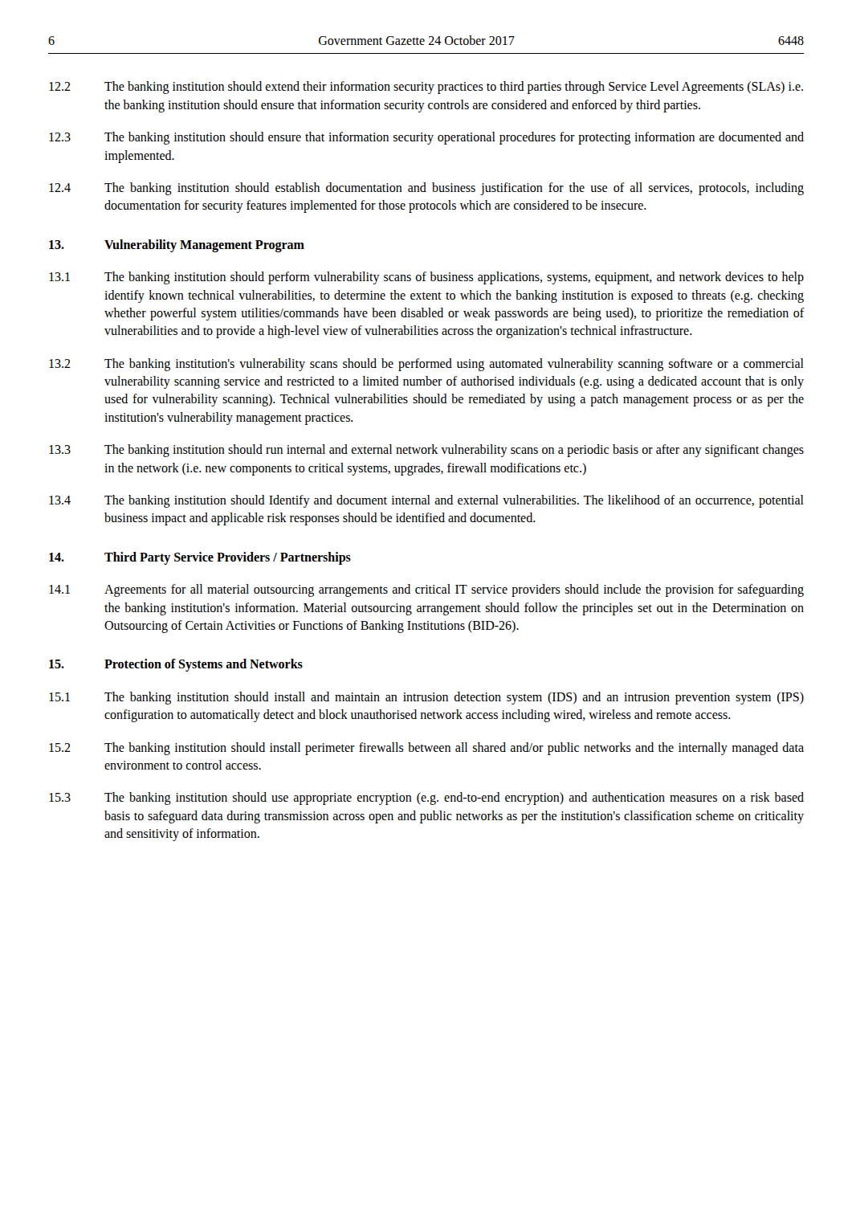6 Government Gazette 24 October 2017 6448
12.2
The banking institution should extend their information security practices to third parties through Service Level Agreements (SLAs) i.e. the banking institution should ensure that information security controls are considered and enforced by third parties.
12.3
The banking institution should ensure that information security operational procedures for protecting information are documented and implemented.
12.4
The banking institution should establish documentation and business justification for the use of all services, protocols, including documentation for security features implemented for those protocols which are considered to be insecure.
13.
Vulnerability Management Program
13.1
The banking institution should perform vulnerability scans of business applications, systems, equipment, and network devices to help identify known technical vulnerabilities, to determine the extent to which the banking institution is exposed to threats (e.g. checking whether powerful system utilities/commands have been disabled or weak passwords are being used), to prioritize the remediation of vulnerabilities and to provide a high-level view of vulnerabilities across the organization's technical infrastructure.
13.2
The banking institution's vulnerability scans should be performed using automated vulnerability scanning software or a commercial vulnerability scanning service and restricted to a limited number of authorised individuals (e.g. using a dedicated account that is only used for vulnerability scanning). Technical vulnerabilities should be remediated by using a patch management process or as per the institution's vulnerability management practices.
13.3
The banking institution should run internal and external network vulnerability scans on a periodic basis or after any significant changes in the network (i.e. new components to critical systems, upgrades, firewall modifications etc.)
13.4
The banking institution should Identify and document internal and external vulnerabilities. The likelihood of an occurrence, potential business impact and applicable risk responses should be identified and documented.
14.
Third Party Service Providers / Partnerships
14.1
Agreements for all material outsourcing arrangements and critical IT service providers should include the provision for safeguarding the banking institution's information. Material outsourcing arrangement should follow the principles set out in the Determination on Outsourcing of Certain Activities or Functions of Banking Institutions (BID-26).
15.
Protection of Systems and Networks
15.1
The banking institution should install and maintain an intrusion detection system (IDS) and an intrusion prevention system (IPS) configuration to automatically detect and block unauthorised network access including wired, wireless and remote access.
15.2
The banking institution should install perimeter firewalls between all shared and/or public networks and the internally managed data environment to control access.
15.3
The banking institution should use appropriate encryption (e.g. end-to-end encryption) and authentication measures on a risk based basis to safeguard data during transmission across open and public networks as per the institution's classification scheme on criticality and sensitivity of information.